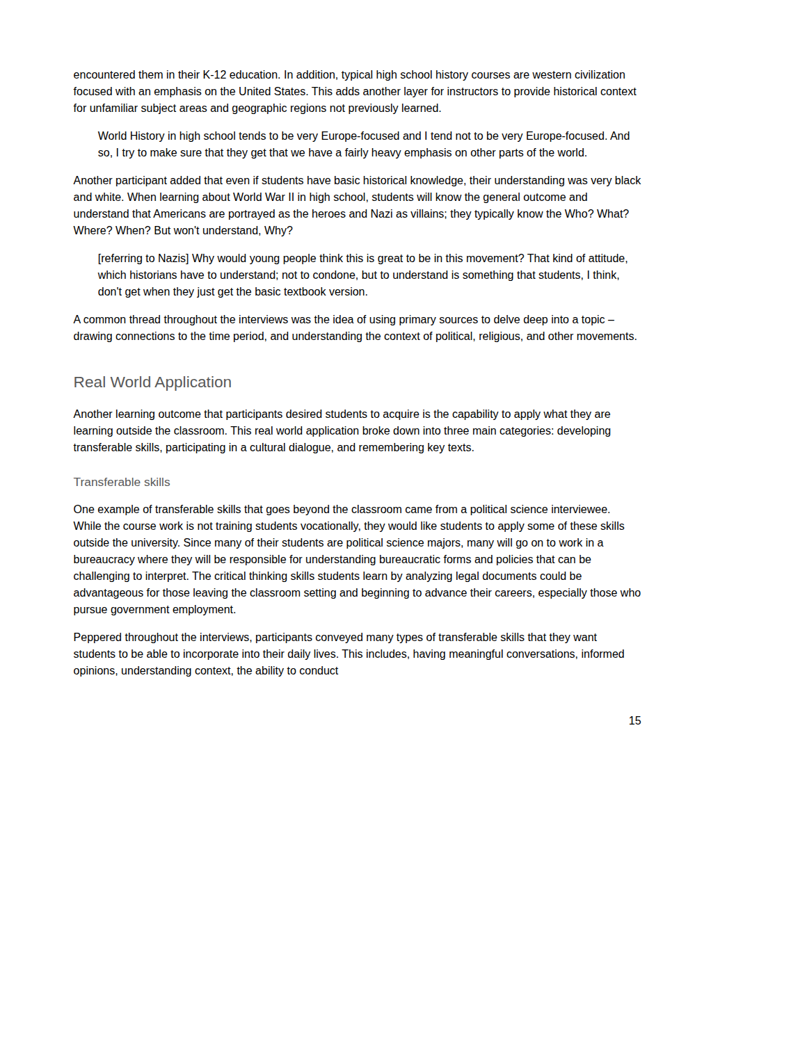encountered them in their K-12 education. In addition, typical high school history courses are western civilization focused with an emphasis on the United States. This adds another layer for instructors to provide historical context for unfamiliar subject areas and geographic regions not previously learned.
World History in high school tends to be very Europe-focused and I tend not to be very Europe-focused. And so, I try to make sure that they get that we have a fairly heavy emphasis on other parts of the world.
Another participant added that even if students have basic historical knowledge, their understanding was very black and white. When learning about World War II in high school, students will know the general outcome and understand that Americans are portrayed as the heroes and Nazi as villains; they typically know the Who? What? Where? When? But won't understand, Why?
[referring to Nazis] Why would young people think this is great to be in this movement? That kind of attitude, which historians have to understand; not to condone, but to understand is something that students, I think, don't get when they just get the basic textbook version.
A common thread throughout the interviews was the idea of using primary sources to delve deep into a topic – drawing connections to the time period, and understanding the context of political, religious, and other movements.
Real World Application
Another learning outcome that participants desired students to acquire is the capability to apply what they are learning outside the classroom. This real world application broke down into three main categories: developing transferable skills, participating in a cultural dialogue, and remembering key texts.
Transferable skills
One example of transferable skills that goes beyond the classroom came from a political science interviewee. While the course work is not training students vocationally, they would like students to apply some of these skills outside the university. Since many of their students are political science majors, many will go on to work in a bureaucracy where they will be responsible for understanding bureaucratic forms and policies that can be challenging to interpret. The critical thinking skills students learn by analyzing legal documents could be advantageous for those leaving the classroom setting and beginning to advance their careers, especially those who pursue government employment.
Peppered throughout the interviews, participants conveyed many types of transferable skills that they want students to be able to incorporate into their daily lives. This includes, having meaningful conversations, informed opinions, understanding context, the ability to conduct
15